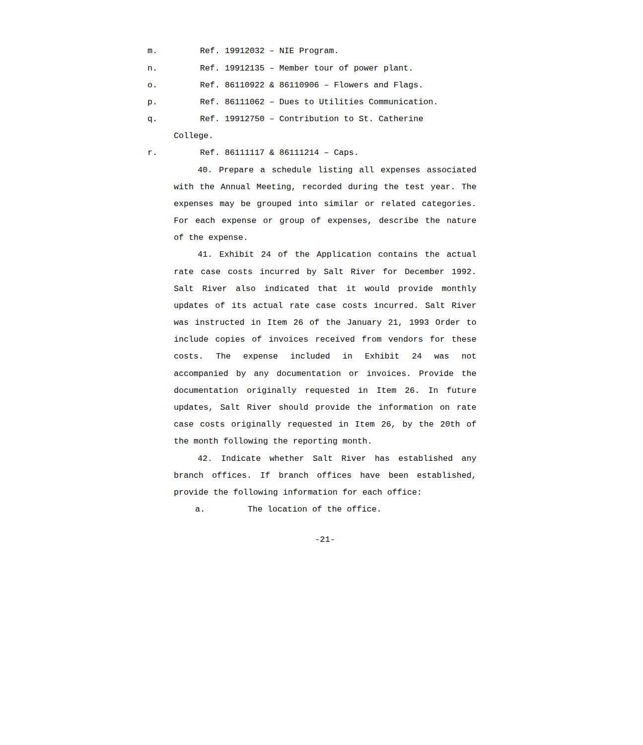m. Ref. 19912032 – NIE Program.
n. Ref. 19912135 – Member tour of power plant.
o. Ref. 86110922 & 86110906 – Flowers and Flags.
p. Ref. 86111062 – Dues to Utilities Communication.
q. Ref. 19912750 – Contribution to St. Catherine
College.
r. Ref. 86111117 & 86111214 – Caps.
40. Prepare a schedule listing all expenses associated with the Annual Meeting, recorded during the test year. The expenses may be grouped into similar or related categories. For each expense or group of expenses, describe the nature of the expense.
41. Exhibit 24 of the Application contains the actual rate case costs incurred by Salt River for December 1992. Salt River also indicated that it would provide monthly updates of its actual rate case costs incurred. Salt River was instructed in Item 26 of the January 21, 1993 Order to include copies of invoices received from vendors for these costs. The expense included in Exhibit 24 was not accompanied by any documentation or invoices. Provide the documentation originally requested in Item 26. In future updates, Salt River should provide the information on rate case costs originally requested in Item 26, by the 20th of the month following the reporting month.
42. Indicate whether Salt River has established any branch offices. If branch offices have been established, provide the following information for each office:
a. The location of the office.
-21-